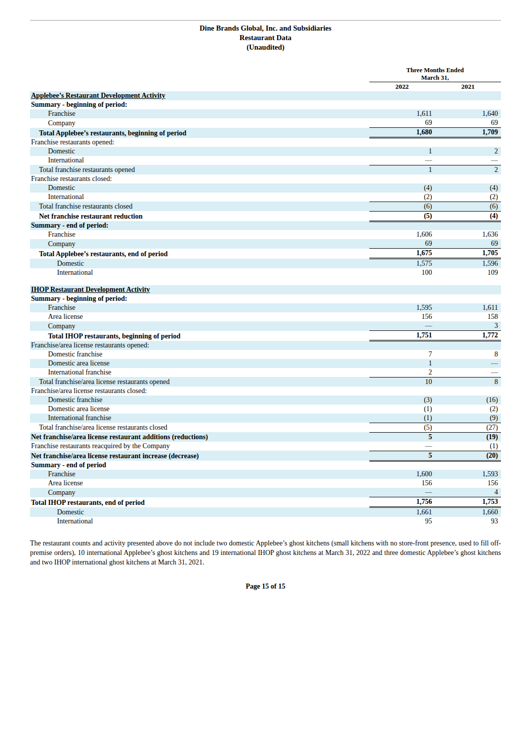Dine Brands Global, Inc. and Subsidiaries
Restaurant Data
(Unaudited)
| | Three Months Ended March 31, |
| | 2022 | 2021 |
| Applebee’s Restaurant Development Activity | | |
| Summary - beginning of period: | | |
| Franchise | 1,611 | 1,640 |
| Company | 69 | 69 |
| Total Applebee’s restaurants, beginning of period | 1,680 | 1,709 |
| Franchise restaurants opened: | | |
| Domestic | 1 | 2 |
| International | — | — |
| Total franchise restaurants opened | 1 | 2 |
| Franchise restaurants closed: | | |
| Domestic | (4) | (4) |
| International | (2) | (2) |
| Total franchise restaurants closed | (6) | (6) |
| Net franchise restaurant reduction | (5) | (4) |
| Summary - end of period: | | |
| Franchise | 1,606 | 1,636 |
| Company | 69 | 69 |
| Total Applebee’s restaurants, end of period | 1,675 | 1,705 |
| Domestic | 1,575 | 1,596 |
| International | 100 | 109 |
| IHOP Restaurant Development Activity | | |
| Summary - beginning of period: | | |
| Franchise | 1,595 | 1,611 |
| Area license | 156 | 158 |
| Company | — | 3 |
| Total IHOP restaurants, beginning of period | 1,751 | 1,772 |
| Franchise/area license restaurants opened: | | |
| Domestic franchise | 7 | 8 |
| Domestic area license | 1 | — |
| International franchise | 2 | — |
| Total franchise/area license restaurants opened | 10 | 8 |
| Franchise/area license restaurants closed: | | |
| Domestic franchise | (3) | (16) |
| Domestic area license | (1) | (2) |
| International franchise | (1) | (9) |
| Total franchise/area license restaurants closed | (5) | (27) |
| Net franchise/area license restaurant additions (reductions) | 5 | (19) |
| Franchise restaurants reacquired by the Company | — | (1) |
| Net franchise/area license restaurant increase (decrease) | 5 | (20) |
| Summary - end of period | | |
| Franchise | 1,600 | 1,593 |
| Area license | 156 | 156 |
| Company | — | 4 |
| Total IHOP restaurants, end of period | 1,756 | 1,753 |
| Domestic | 1,661 | 1,660 |
| International | 95 | 93 |
The restaurant counts and activity presented above do not include two domestic Applebee’s ghost kitchens (small kitchens with no store-front presence, used to fill off-premise orders), 10 international Applebee’s ghost kitchens and 19 international IHOP ghost kitchens at March 31, 2022 and three domestic Applebee’s ghost kitchens and two IHOP international ghost kitchens at March 31, 2021.
Page 15 of 15